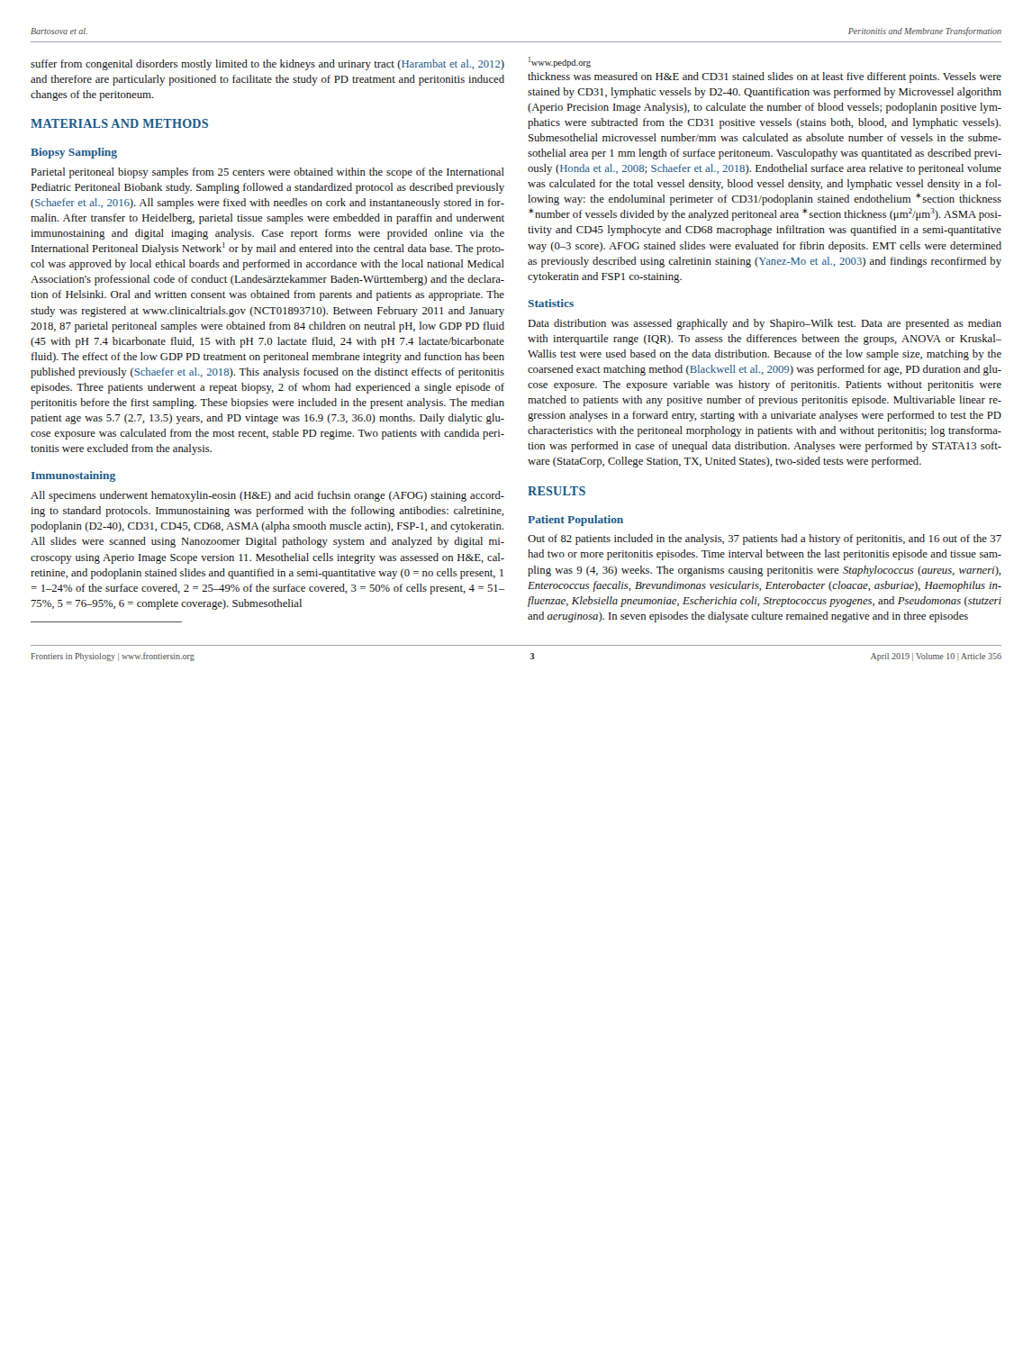Bartosova et al. Peritonitis and Membrane Transformation
suffer from congenital disorders mostly limited to the kidneys and urinary tract (Harambat et al., 2012) and therefore are particularly positioned to facilitate the study of PD treatment and peritonitis induced changes of the peritoneum.
Materials and Methods
Biopsy Sampling
Parietal peritoneal biopsy samples from 25 centers were obtained within the scope of the International Pediatric Peritoneal Biobank study. Sampling followed a standardized protocol as described previously (Schaefer et al., 2016). All samples were fixed with needles on cork and instantaneously stored in formalin. After transfer to Heidelberg, parietal tissue samples were embedded in paraffin and underwent immunostaining and digital imaging analysis. Case report forms were provided online via the International Peritoneal Dialysis Network1 or by mail and entered into the central data base. The protocol was approved by local ethical boards and performed in accordance with the local national Medical Association's professional code of conduct (Landesärztekammer Baden-Württemberg) and the declaration of Helsinki. Oral and written consent was obtained from parents and patients as appropriate. The study was registered at www.clinicaltrials.gov (NCT01893710). Between February 2011 and January 2018, 87 parietal peritoneal samples were obtained from 84 children on neutral pH, low GDP PD fluid (45 with pH 7.4 bicarbonate fluid, 15 with pH 7.0 lactate fluid, 24 with pH 7.4 lactate/bicarbonate fluid). The effect of the low GDP PD treatment on peritoneal membrane integrity and function has been published previously (Schaefer et al., 2018). This analysis focused on the distinct effects of peritonitis episodes. Three patients underwent a repeat biopsy, 2 of whom had experienced a single episode of peritonitis before the first sampling. These biopsies were included in the present analysis. The median patient age was 5.7 (2.7, 13.5) years, and PD vintage was 16.9 (7.3, 36.0) months. Daily dialytic glucose exposure was calculated from the most recent, stable PD regime. Two patients with candida peritonitis were excluded from the analysis.
Immunostaining
All specimens underwent hematoxylin-eosin (H&E) and acid fuchsin orange (AFOG) staining according to standard protocols. Immunostaining was performed with the following antibodies: calretinine, podoplanin (D2-40), CD31, CD45, CD68, ASMA (alpha smooth muscle actin), FSP-1, and cytokeratin. All slides were scanned using Nanozoomer Digital pathology system and analyzed by digital microscopy using Aperio Image Scope version 11. Mesothelial cells integrity was assessed on H&E, calretinine, and podoplanin stained slides and quantified in a semi-quantitative way (0 = no cells present, 1 = 1–24% of the surface covered, 2 = 25–49% of the surface covered, 3 = 50% of cells present, 4 = 51–75%, 5 = 76–95%, 6 = complete coverage). Submesothelial
1www.pedpd.org
thickness was measured on H&E and CD31 stained slides on at least five different points. Vessels were stained by CD31, lymphatic vessels by D2-40. Quantification was performed by Microvessel algorithm (Aperio Precision Image Analysis), to calculate the number of blood vessels; podoplanin positive lymphatics were subtracted from the CD31 positive vessels (stains both, blood, and lymphatic vessels). Submesothelial microvessel number/mm was calculated as absolute number of vessels in the submesothelial area per 1 mm length of surface peritoneum. Vasculopathy was quantitated as described previously (Honda et al., 2008; Schaefer et al., 2018). Endothelial surface area relative to peritoneal volume was calculated for the total vessel density, blood vessel density, and lymphatic vessel density in a following way: the endoluminal perimeter of CD31/podoplanin stained endothelium ∗section thickness ∗number of vessels divided by the analyzed peritoneal area ∗section thickness (μm2/μm3). ASMA positivity and CD45 lymphocyte and CD68 macrophage infiltration was quantified in a semi-quantitative way (0–3 score). AFOG stained slides were evaluated for fibrin deposits. EMT cells were determined as previously described using calretinin staining (Yanez-Mo et al., 2003) and findings reconfirmed by cytokeratin and FSP1 co-staining.
Statistics
Data distribution was assessed graphically and by Shapiro–Wilk test. Data are presented as median with interquartile range (IQR). To assess the differences between the groups, ANOVA or Kruskal–Wallis test were used based on the data distribution. Because of the low sample size, matching by the coarsened exact matching method (Blackwell et al., 2009) was performed for age, PD duration and glucose exposure. The exposure variable was history of peritonitis. Patients without peritonitis were matched to patients with any positive number of previous peritonitis episode. Multivariable linear regression analyses in a forward entry, starting with a univariate analyses were performed to test the PD characteristics with the peritoneal morphology in patients with and without peritonitis; log transformation was performed in case of unequal data distribution. Analyses were performed by STATA13 software (StataCorp, College Station, TX, United States), two-sided tests were performed.
Results
Patient Population
Out of 82 patients included in the analysis, 37 patients had a history of peritonitis, and 16 out of the 37 had two or more peritonitis episodes. Time interval between the last peritonitis episode and tissue sampling was 9 (4, 36) weeks. The organisms causing peritonitis were Staphylococcus (aureus, warneri), Enterococcus faecalis, Brevundimonas vesicularis, Enterobacter (cloacae, asburiae), Haemophilus influenzae, Klebsiella pneumoniae, Escherichia coli, Streptococcus pyogenes, and Pseudomonas (stutzeri and aeruginosa). In seven episodes the dialysate culture remained negative and in three episodes
Frontiers in Physiology | www.frontiersin.org 3 April 2019 | Volume 10 | Article 356